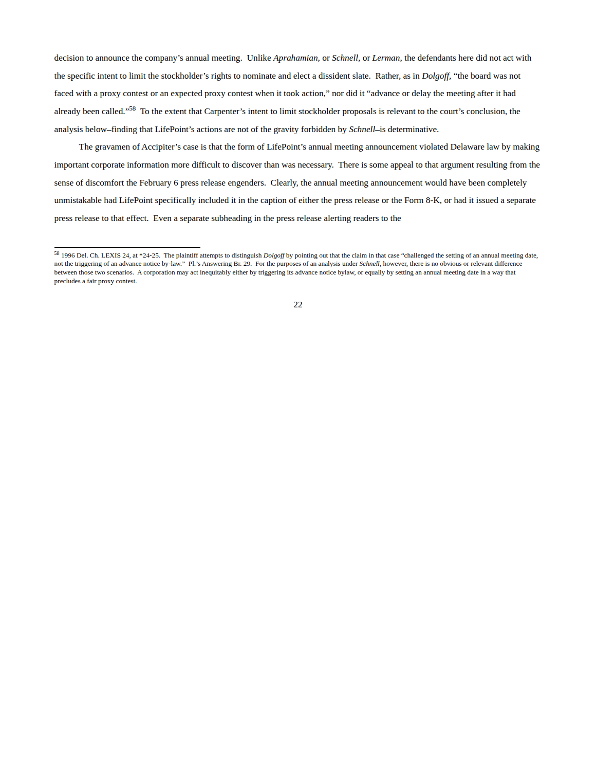decision to announce the company’s annual meeting. Unlike Aprahamian, or Schnell, or Lerman, the defendants here did not act with the specific intent to limit the stockholder’s rights to nominate and elect a dissident slate. Rather, as in Dolgoff, “the board was not faced with a proxy contest or an expected proxy contest when it took action,” nor did it “advance or delay the meeting after it had already been called.”58 To the extent that Carpenter’s intent to limit stockholder proposals is relevant to the court’s conclusion, the analysis below–finding that LifePoint’s actions are not of the gravity forbidden by Schnell–is determinative.
The gravamen of Accipiter’s case is that the form of LifePoint’s annual meeting announcement violated Delaware law by making important corporate information more difficult to discover than was necessary. There is some appeal to that argument resulting from the sense of discomfort the February 6 press release engenders. Clearly, the annual meeting announcement would have been completely unmistakable had LifePoint specifically included it in the caption of either the press release or the Form 8-K, or had it issued a separate press release to that effect. Even a separate subheading in the press release alerting readers to the
58 1996 Del. Ch. LEXIS 24, at *24-25. The plaintiff attempts to distinguish Dolgoff by pointing out that the claim in that case “challenged the setting of an annual meeting date, not the triggering of an advance notice by-law.” Pl.’s Answering Br. 29. For the purposes of an analysis under Schnell, however, there is no obvious or relevant difference between those two scenarios. A corporation may act inequitably either by triggering its advance notice bylaw, or equally by setting an annual meeting date in a way that precludes a fair proxy contest.
22